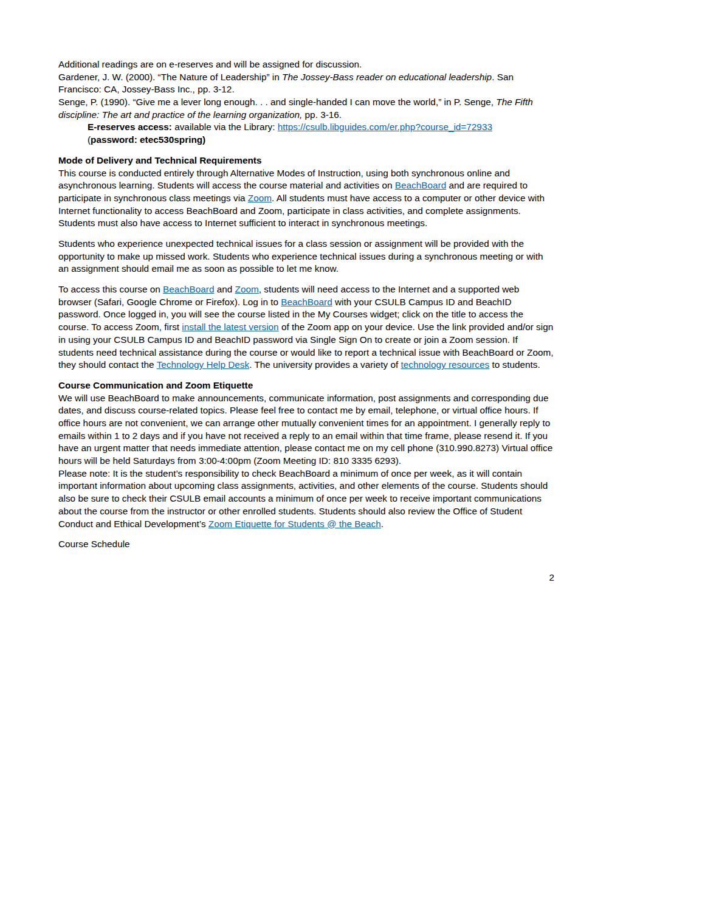Additional readings are on e-reserves and will be assigned for discussion.
Gardener, J. W. (2000). “The Nature of Leadership” in The Jossey-Bass reader on educational leadership. San Francisco: CA, Jossey-Bass Inc., pp. 3-12.
Senge, P. (1990). “Give me a lever long enough. . . and single-handed I can move the world,” in P. Senge, The Fifth discipline: The art and practice of the learning organization, pp. 3-16.
E-reserves access: available via the Library: https://csulb.libguides.com/er.php?course_id=72933
(password: etec530spring)
Mode of Delivery and Technical Requirements
This course is conducted entirely through Alternative Modes of Instruction, using both synchronous online and asynchronous learning. Students will access the course material and activities on BeachBoard and are required to participate in synchronous class meetings via Zoom. All students must have access to a computer or other device with Internet functionality to access BeachBoard and Zoom, participate in class activities, and complete assignments. Students must also have access to Internet sufficient to interact in synchronous meetings.
Students who experience unexpected technical issues for a class session or assignment will be provided with the opportunity to make up missed work. Students who experience technical issues during a synchronous meeting or with an assignment should email me as soon as possible to let me know.
To access this course on BeachBoard and Zoom, students will need access to the Internet and a supported web browser (Safari, Google Chrome or Firefox). Log in to BeachBoard with your CSULB Campus ID and BeachID password. Once logged in, you will see the course listed in the My Courses widget; click on the title to access the course. To access Zoom, first install the latest version of the Zoom app on your device. Use the link provided and/or sign in using your CSULB Campus ID and BeachID password via Single Sign On to create or join a Zoom session. If students need technical assistance during the course or would like to report a technical issue with BeachBoard or Zoom, they should contact the Technology Help Desk. The university provides a variety of technology resources to students.
Course Communication and Zoom Etiquette
We will use BeachBoard to make announcements, communicate information, post assignments and corresponding due dates, and discuss course-related topics. Please feel free to contact me by email, telephone, or virtual office hours. If office hours are not convenient, we can arrange other mutually convenient times for an appointment. I generally reply to emails within 1 to 2 days and if you have not received a reply to an email within that time frame, please resend it. If you have an urgent matter that needs immediate attention, please contact me on my cell phone (310.990.8273) Virtual office hours will be held Saturdays from 3:00-4:00pm (Zoom Meeting ID: 810 3335 6293).
Please note: It is the student’s responsibility to check BeachBoard a minimum of once per week, as it will contain important information about upcoming class assignments, activities, and other elements of the course. Students should also be sure to check their CSULB email accounts a minimum of once per week to receive important communications about the course from the instructor or other enrolled students. Students should also review the Office of Student Conduct and Ethical Development’s Zoom Etiquette for Students @ the Beach.
Course Schedule
2